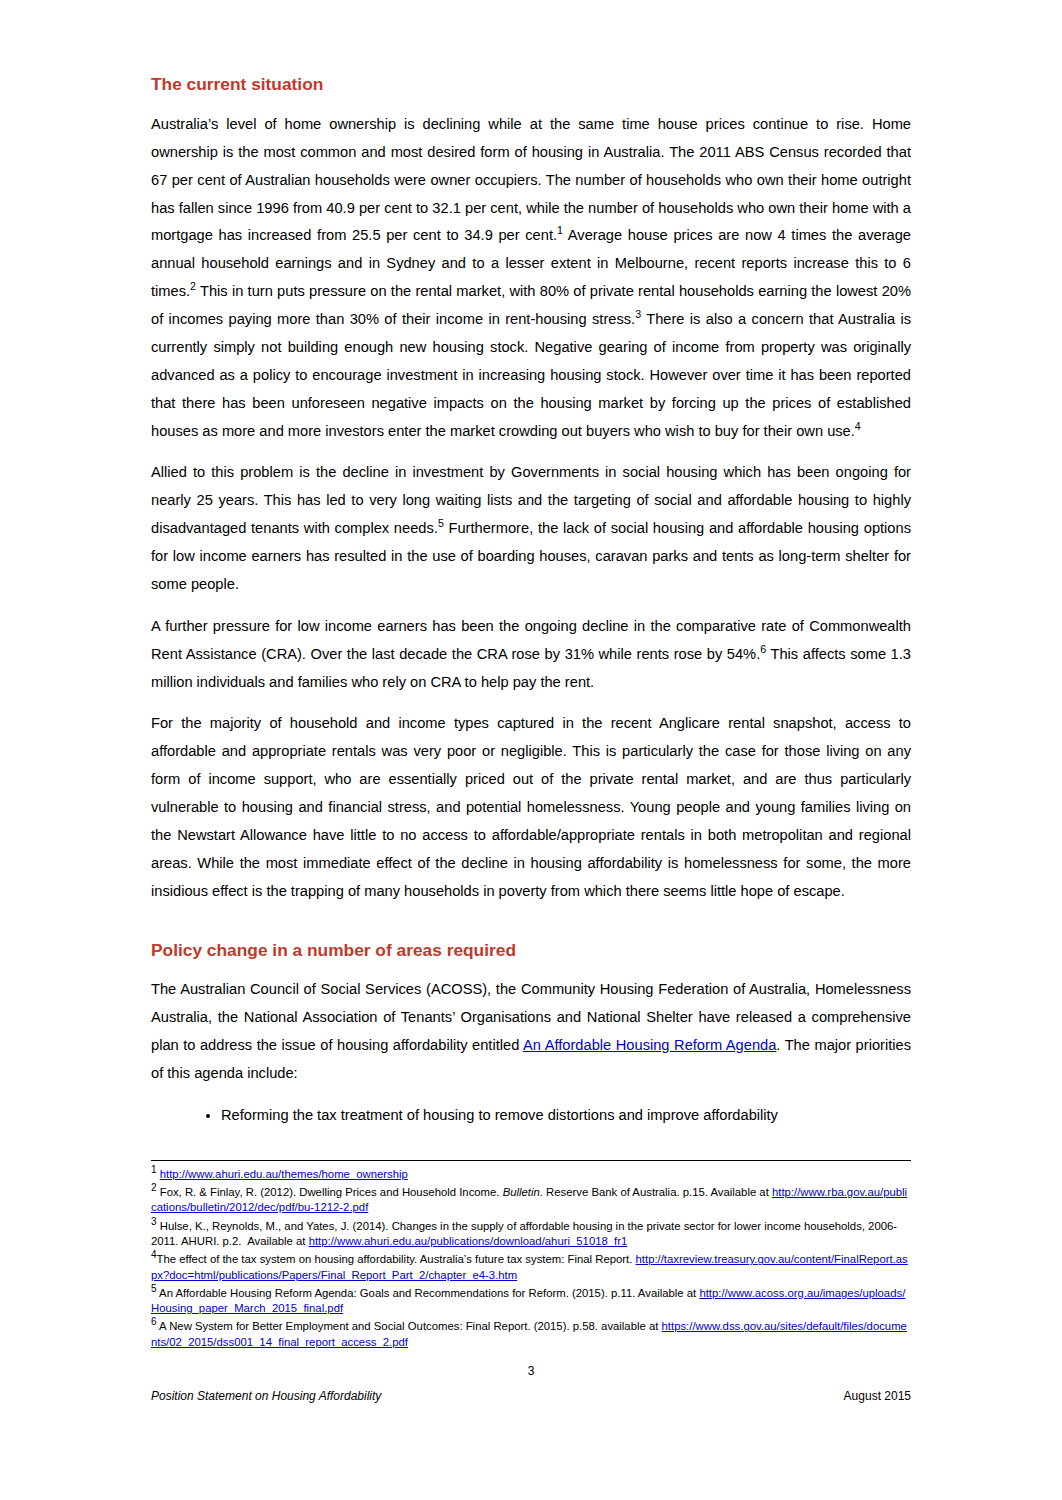The current situation
Australia’s level of home ownership is declining while at the same time house prices continue to rise. Home ownership is the most common and most desired form of housing in Australia. The 2011 ABS Census recorded that 67 per cent of Australian households were owner occupiers. The number of households who own their home outright has fallen since 1996 from 40.9 per cent to 32.1 per cent, while the number of households who own their home with a mortgage has increased from 25.5 per cent to 34.9 per cent.1 Average house prices are now 4 times the average annual household earnings and in Sydney and to a lesser extent in Melbourne, recent reports increase this to 6 times.2 This in turn puts pressure on the rental market, with 80% of private rental households earning the lowest 20% of incomes paying more than 30% of their income in rent-housing stress.3 There is also a concern that Australia is currently simply not building enough new housing stock. Negative gearing of income from property was originally advanced as a policy to encourage investment in increasing housing stock. However over time it has been reported that there has been unforeseen negative impacts on the housing market by forcing up the prices of established houses as more and more investors enter the market crowding out buyers who wish to buy for their own use.4
Allied to this problem is the decline in investment by Governments in social housing which has been ongoing for nearly 25 years. This has led to very long waiting lists and the targeting of social and affordable housing to highly disadvantaged tenants with complex needs.5 Furthermore, the lack of social housing and affordable housing options for low income earners has resulted in the use of boarding houses, caravan parks and tents as long-term shelter for some people.
A further pressure for low income earners has been the ongoing decline in the comparative rate of Commonwealth Rent Assistance (CRA). Over the last decade the CRA rose by 31% while rents rose by 54%.6 This affects some 1.3 million individuals and families who rely on CRA to help pay the rent.
For the majority of household and income types captured in the recent Anglicare rental snapshot, access to affordable and appropriate rentals was very poor or negligible. This is particularly the case for those living on any form of income support, who are essentially priced out of the private rental market, and are thus particularly vulnerable to housing and financial stress, and potential homelessness. Young people and young families living on the Newstart Allowance have little to no access to affordable/appropriate rentals in both metropolitan and regional areas. While the most immediate effect of the decline in housing affordability is homelessness for some, the more insidious effect is the trapping of many households in poverty from which there seems little hope of escape.
Policy change in a number of areas required
The Australian Council of Social Services (ACOSS), the Community Housing Federation of Australia, Homelessness Australia, the National Association of Tenants’ Organisations and National Shelter have released a comprehensive plan to address the issue of housing affordability entitled An Affordable Housing Reform Agenda. The major priorities of this agenda include:
Reforming the tax treatment of housing to remove distortions and improve affordability
1 http://www.ahuri.edu.au/themes/home_ownership
2 Fox, R. & Finlay, R. (2012). Dwelling Prices and Household Income. Bulletin. Reserve Bank of Australia. p.15. Available at http://www.rba.gov.au/publications/bulletin/2012/dec/pdf/bu-1212-2.pdf
3 Hulse, K., Reynolds, M., and Yates, J. (2014). Changes in the supply of affordable housing in the private sector for lower income households, 2006-2011. AHURI. p.2. Available at http://www.ahuri.edu.au/publications/download/ahuri_51018_fr1
4The effect of the tax system on housing affordability. Australia’s future tax system: Final Report. http://taxreview.treasury.gov.au/content/FinalReport.aspx?doc=html/publications/Papers/Final_Report_Part_2/chapter_e4-3.htm
5 An Affordable Housing Reform Agenda: Goals and Recommendations for Reform. (2015). p.11. Available at http://www.acoss.org.au/images/uploads/Housing_paper_March_2015_final.pdf
6 A New System for Better Employment and Social Outcomes: Final Report. (2015). p.58. available at https://www.dss.gov.au/sites/default/files/documents/02_2015/dss001_14_final_report_access_2.pdf
3
Position Statement on Housing Affordability August 2015